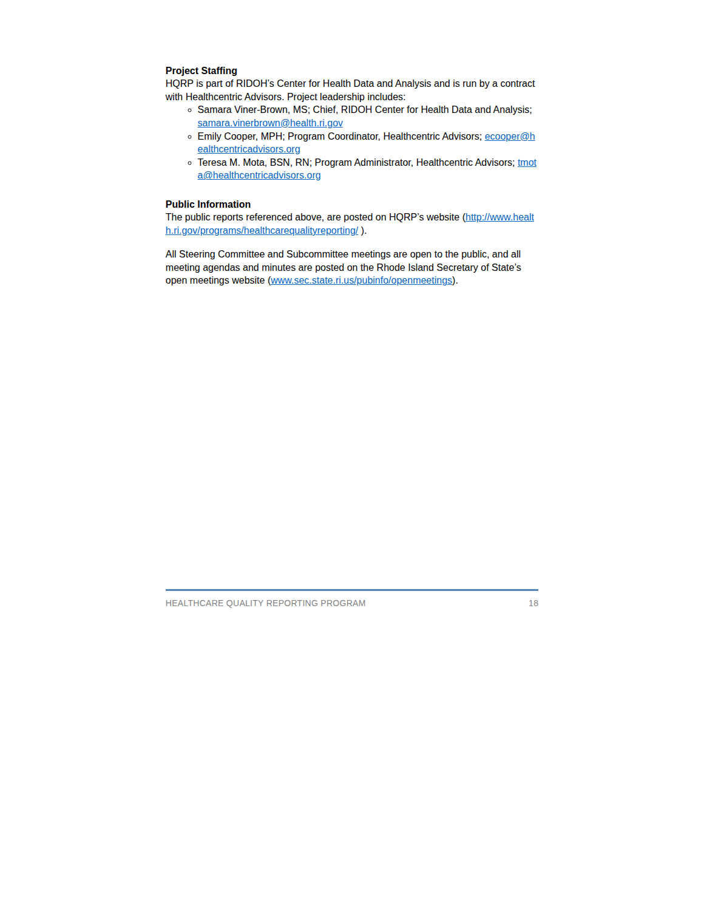Project Staffing
HQRP is part of RIDOH’s Center for Health Data and Analysis and is run by a contract with Healthcentric Advisors. Project leadership includes:
Samara Viner-Brown, MS; Chief, RIDOH Center for Health Data and Analysis; samara.vinerbrown@health.ri.gov
Emily Cooper, MPH; Program Coordinator, Healthcentric Advisors; ecooper@healthcentricadvisors.org
Teresa M. Mota, BSN, RN; Program Administrator, Healthcentric Advisors; tmota@healthcentricadvisors.org
Public Information
The public reports referenced above, are posted on HQRP’s website (http://www.health.ri.gov/programs/healthcarequalityreporting/ ).
All Steering Committee and Subcommittee meetings are open to the public, and all meeting agendas and minutes are posted on the Rhode Island Secretary of State’s open meetings website (www.sec.state.ri.us/pubinfo/openmeetings).
Healthcare Quality Reporting Program 18